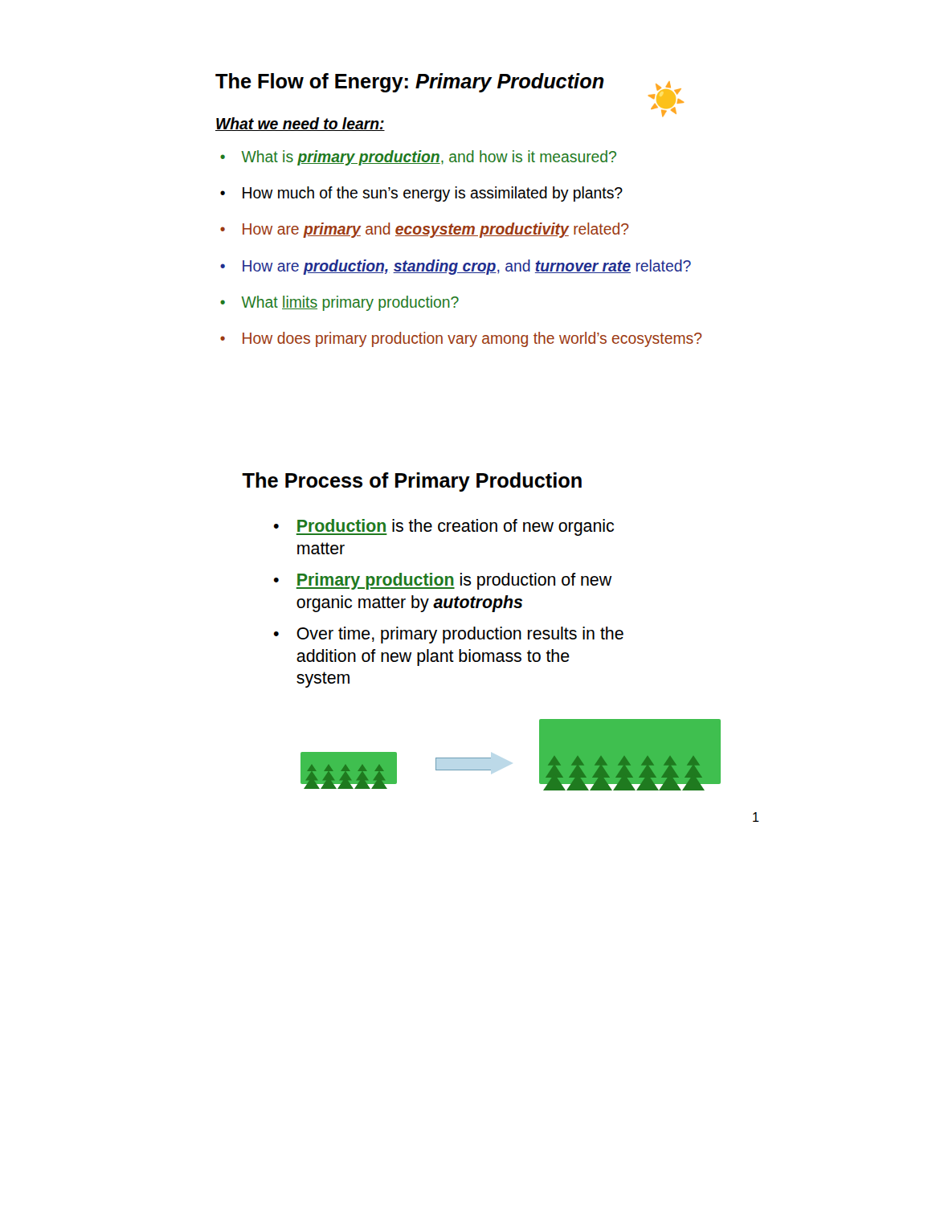The Flow of Energy: Primary Production
☀️
What we need to learn:
What is primary production, and how is it measured?
How much of the sun’s energy is assimilated by plants?
How are primary and ecosystem productivity related?
How are production, standing crop, and turnover rate related?
What limits primary production?
How does primary production vary among the world’s ecosystems?
The Process of Primary Production
Production is the creation of new organic matter
Primary production is production of new organic matter by autotrophs
Over time, primary production results in the addition of new plant biomass to the system
1